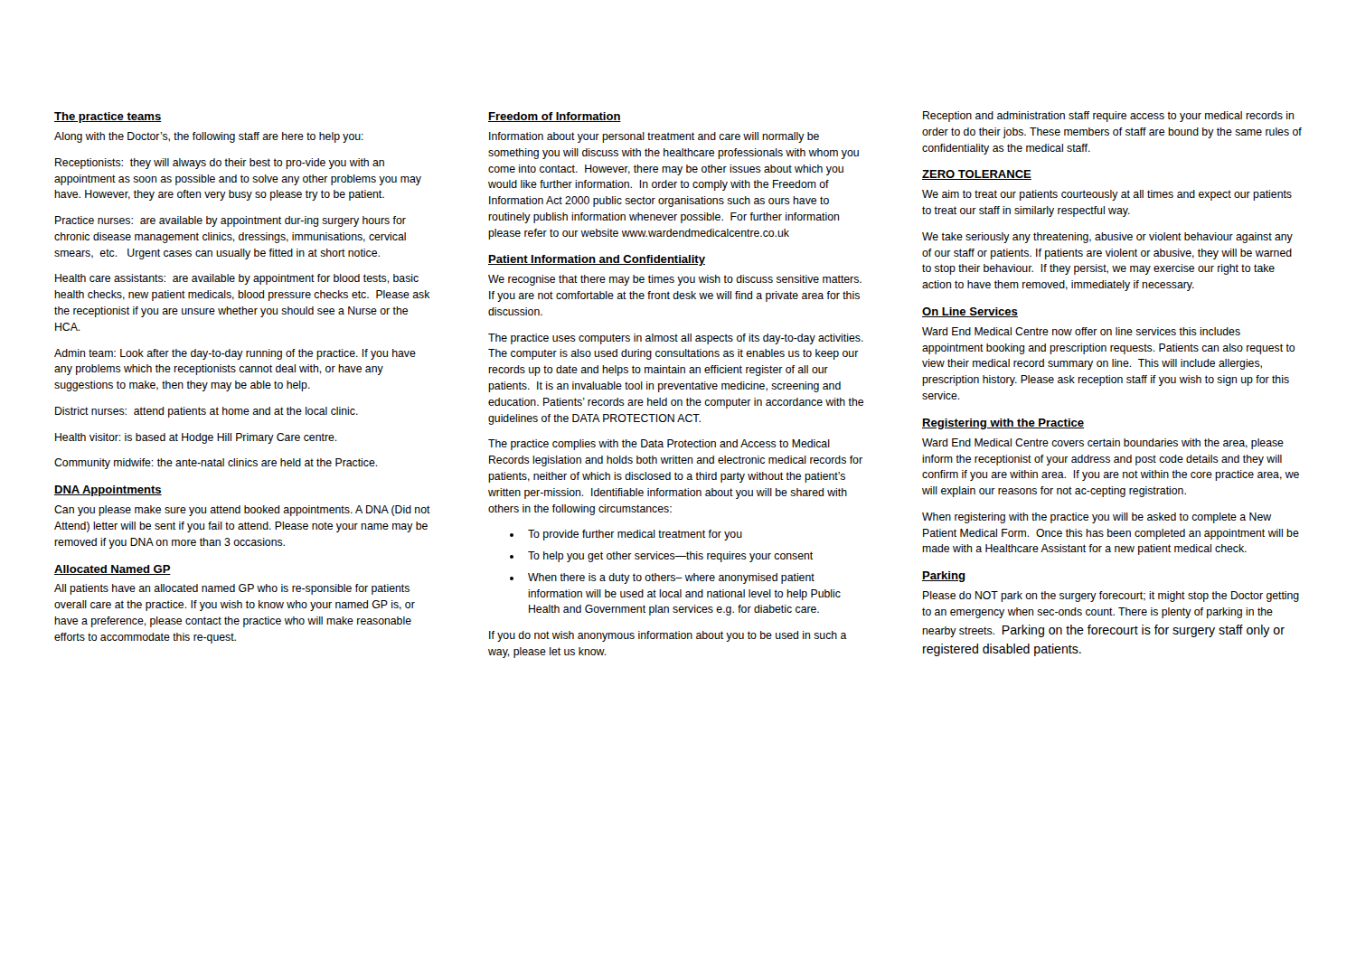The practice teams
Along with the Doctor’s, the following staff are here to help you:
Receptionists: they will always do their best to pro-vide you with an appointment as soon as possible and to solve any other problems you may have. However, they are often very busy so please try to be patient.
Practice nurses: are available by appointment dur-ing surgery hours for chronic disease management clinics, dressings, immunisations, cervical smears, etc. Urgent cases can usually be fitted in at short notice.
Health care assistants: are available by appointment for blood tests, basic health checks, new patient medicals, blood pressure checks etc. Please ask the receptionist if you are unsure whether you should see a Nurse or the HCA.
Admin team: Look after the day-to-day running of the practice. If you have any problems which the receptionists cannot deal with, or have any suggestions to make, then they may be able to help.
District nurses: attend patients at home and at the local clinic.
Health visitor: is based at Hodge Hill Primary Care centre.
Community midwife: the ante-natal clinics are held at the Practice.
DNA Appointments
Can you please make sure you attend booked appointments. A DNA (Did not Attend) letter will be sent if you fail to attend. Please note your name may be removed if you DNA on more than 3 occasions.
Allocated Named GP
All patients have an allocated named GP who is re-sponsible for patients overall care at the practice. If you wish to know who your named GP is, or have a preference, please contact the practice who will make reasonable efforts to accommodate this re-quest.
Freedom of Information
Information about your personal treatment and care will normally be something you will discuss with the healthcare professionals with whom you come into contact. However, there may be other issues about which you would like further information. In order to comply with the Freedom of Information Act 2000 public sector organisations such as ours have to routinely publish information whenever possible. For further information please refer to our website www.wardendmedicalcentre.co.uk
Patient Information and Confidentiality
We recognise that there may be times you wish to discuss sensitive matters. If you are not comfortable at the front desk we will find a private area for this discussion.
The practice uses computers in almost all aspects of its day-to-day activities. The computer is also used during consultations as it enables us to keep our records up to date and helps to maintain an efficient register of all our patients. It is an invaluable tool in preventative medicine, screening and education. Patients’ records are held on the computer in accordance with the guidelines of the DATA PROTECTION ACT.
The practice complies with the Data Protection and Access to Medical Records legislation and holds both written and electronic medical records for patients, neither of which is disclosed to a third party without the patient’s written per-mission. Identifiable information about you will be shared with others in the following circumstances:
To provide further medical treatment for you
To help you get other services—this requires your consent
When there is a duty to others– where anonymised patient information will be used at local and national level to help Public Health and Government plan services e.g. for diabetic care.
If you do not wish anonymous information about you to be used in such a way, please let us know.
Reception and administration staff require access to your medical records in order to do their jobs. These members of staff are bound by the same rules of confidentiality as the medical staff.
ZERO TOLERANCE
We aim to treat our patients courteously at all times and expect our patients to treat our staff in similarly respectful way.
We take seriously any threatening, abusive or violent behaviour against any of our staff or patients. If patients are violent or abusive, they will be warned to stop their behaviour. If they persist, we may exercise our right to take action to have them removed, immediately if necessary.
On Line Services
Ward End Medical Centre now offer on line services this includes appointment booking and prescription requests. Patients can also request to view their medical record summary on line. This will include allergies, prescription history. Please ask reception staff if you wish to sign up for this service.
Registering with the Practice
Ward End Medical Centre covers certain boundaries with the area, please inform the receptionist of your address and post code details and they will confirm if you are within area. If you are not within the core practice area, we will explain our reasons for not ac-cepting registration.
When registering with the practice you will be asked to complete a New Patient Medical Form. Once this has been completed an appointment will be made with a Healthcare Assistant for a new patient medical check.
Parking
Please do NOT park on the surgery forecourt; it might stop the Doctor getting to an emergency when sec-onds count. There is plenty of parking in the nearby streets. Parking on the forecourt is for surgery staff only or registered disabled patients.